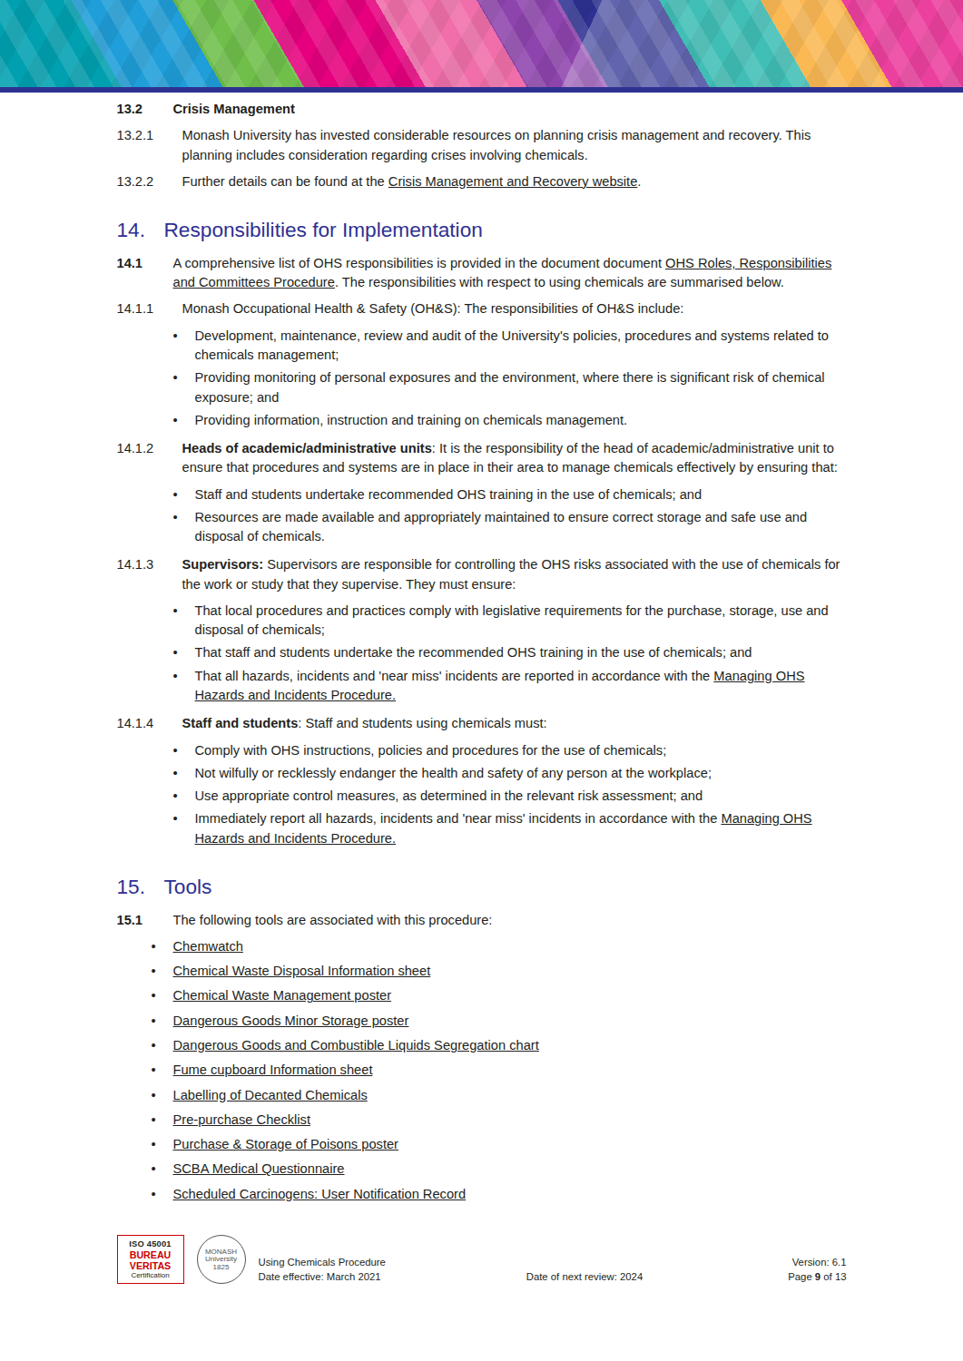13.2
Crisis Management
13.2.1
Monash University has invested considerable resources on planning crisis management and recovery. This planning includes consideration regarding crises involving chemicals.
13.2.2
Further details can be found at the Crisis Management and Recovery website.
14. Responsibilities for Implementation
14.1
A comprehensive list of OHS responsibilities is provided in the document document OHS Roles, Responsibilities and Committees Procedure. The responsibilities with respect to using chemicals are summarised below.
14.1.1
Monash Occupational Health & Safety (OH&S): The responsibilities of OH&S include:
Development, maintenance, review and audit of the University's policies, procedures and systems related to chemicals management;
Providing monitoring of personal exposures and the environment, where there is significant risk of chemical exposure; and
Providing information, instruction and training on chemicals management.
14.1.2
Heads of academic/administrative units: It is the responsibility of the head of academic/administrative unit to ensure that procedures and systems are in place in their area to manage chemicals effectively by ensuring that:
Staff and students undertake recommended OHS training in the use of chemicals; and
Resources are made available and appropriately maintained to ensure correct storage and safe use and disposal of chemicals.
14.1.3
Supervisors: Supervisors are responsible for controlling the OHS risks associated with the use of chemicals for the work or study that they supervise. They must ensure:
That local procedures and practices comply with legislative requirements for the purchase, storage, use and disposal of chemicals;
That staff and students undertake the recommended OHS training in the use of chemicals; and
That all hazards, incidents and 'near miss' incidents are reported in accordance with the Managing OHS Hazards and Incidents Procedure.
14.1.4
Staff and students: Staff and students using chemicals must:
Comply with OHS instructions, policies and procedures for the use of chemicals;
Not wilfully or recklessly endanger the health and safety of any person at the workplace;
Use appropriate control measures, as determined in the relevant risk assessment; and
Immediately report all hazards, incidents and 'near miss' incidents in accordance with the Managing OHS Hazards and Incidents Procedure.
15. Tools
15.1
The following tools are associated with this procedure:
Chemwatch
Chemical Waste Disposal Information sheet
Chemical Waste Management poster
Dangerous Goods Minor Storage poster
Dangerous Goods and Combustible Liquids Segregation chart
Fume cupboard Information sheet
Labelling of Decanted Chemicals
Pre-purchase Checklist
Purchase & Storage of Poisons poster
SCBA Medical Questionnaire
Scheduled Carcinogens: User Notification Record
ISO 45001
BUREAU VERITASCertification
MONASH
University
1825
Using Chemicals Procedure
Version: 6.1
Date effective: March 2021
Date of next review: 2024
Page 9 of 13